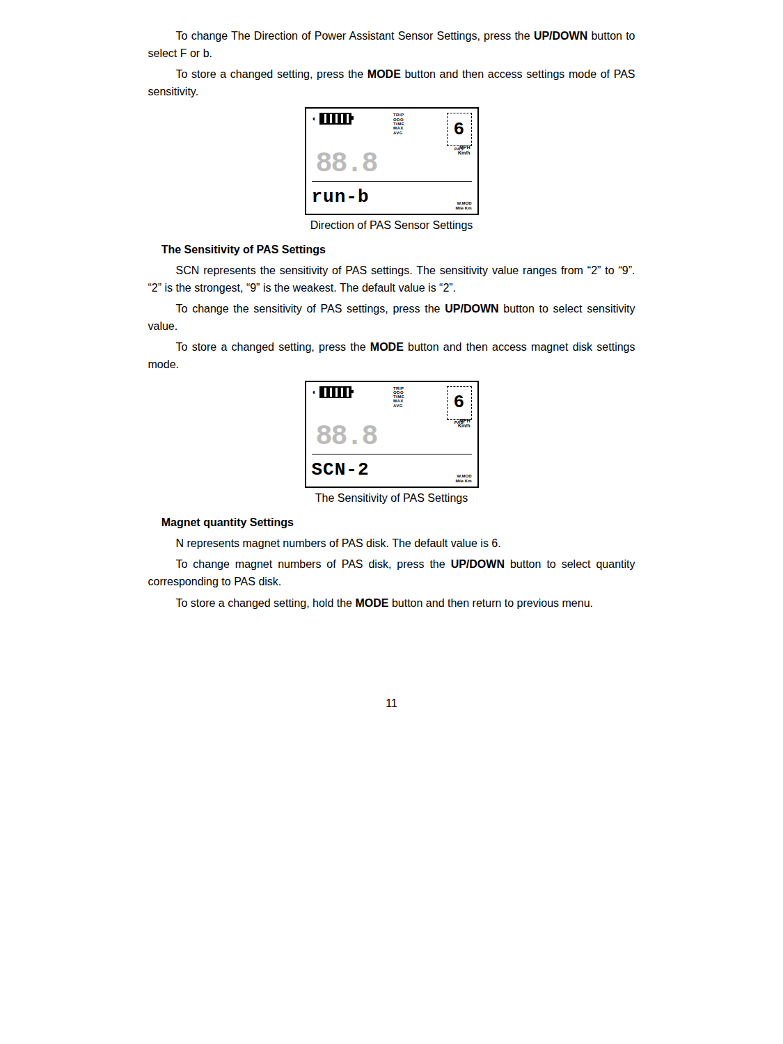To change The Direction of Power Assistant Sensor Settings, press the UP/DOWN button to select F or b.
To store a changed setting, press the MODE button and then access settings mode of PAS sensitivity.
◖
TRIP
ODO
TIME
MAX
AVG
6
PAS
88.8
MPH
Km/h
run-b
W.MOD
Mile Km
Direction of PAS Sensor Settings
The Sensitivity of PAS Settings
SCN represents the sensitivity of PAS settings. The sensitivity value ranges from “2” to “9”. “2” is the strongest, “9” is the weakest. The default value is “2”.
To change the sensitivity of PAS settings, press the UP/DOWN button to select sensitivity value.
To store a changed setting, press the MODE button and then access magnet disk settings mode.
◖
TRIP
ODO
TIME
MAX
AVG
6
PAS
88.8
MPH
Km/h
SCN-2
W.MOD
Mile Km
The Sensitivity of PAS Settings
Magnet quantity Settings
N represents magnet numbers of PAS disk. The default value is 6.
To change magnet numbers of PAS disk, press the UP/DOWN button to select quantity corresponding to PAS disk.
To store a changed setting, hold the MODE button and then return to previous menu.
11